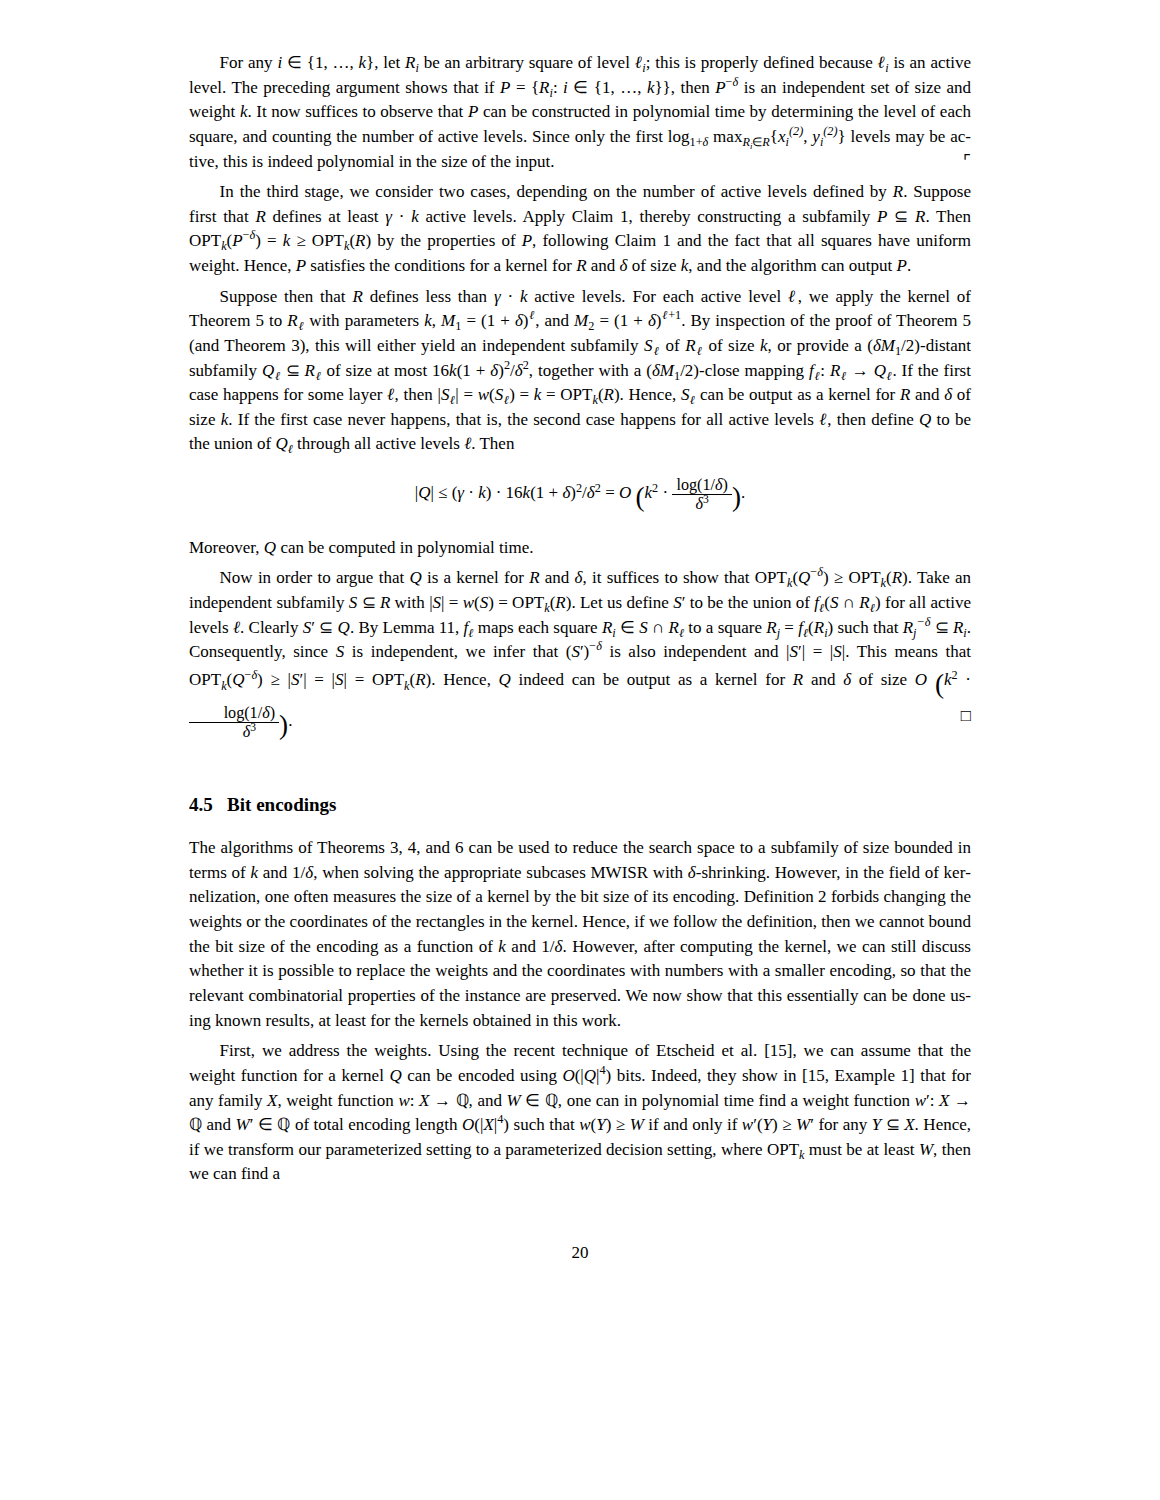For any i ∈ {1, …, k}, let Ri be an arbitrary square of level ℓi; this is properly defined because ℓi is an active level. The preceding argument shows that if P = {Ri: i ∈ {1, …, k}}, then P−δ is an independent set of size and weight k. It now suffices to observe that P can be constructed in polynomial time by determining the level of each square, and counting the number of active levels. Since only the first log1+δ maxRi∈R{xi(2), yi(2)} levels may be active, this is indeed polynomial in the size of the input. ⌜
In the third stage, we consider two cases, depending on the number of active levels defined by R. Suppose first that R defines at least γ · k active levels. Apply Claim 1, thereby constructing a subfamily P ⊆ R. Then OPTk(P−δ) = k ≥ OPTk(R) by the properties of P, following Claim 1 and the fact that all squares have uniform weight. Hence, P satisfies the conditions for a kernel for R and δ of size k, and the algorithm can output P.
Suppose then that R defines less than γ · k active levels. For each active level ℓ, we apply the kernel of Theorem 5 to Rℓ with parameters k, M1 = (1 + δ)ℓ, and M2 = (1 + δ)ℓ+1. By inspection of the proof of Theorem 5 (and Theorem 3), this will either yield an independent subfamily Sℓ of Rℓ of size k, or provide a (δM1/2)-distant subfamily Qℓ ⊆ Rℓ of size at most 16k(1 + δ)2/δ2, together with a (δM1/2)-close mapping fℓ: Rℓ → Qℓ. If the first case happens for some layer ℓ, then |Sℓ| = w(Sℓ) = k = OPTk(R). Hence, Sℓ can be output as a kernel for R and δ of size k. If the first case never happens, that is, the second case happens for all active levels ℓ, then define Q to be the union of Qℓ through all active levels ℓ. Then
|Q| ≤ (γ · k) · 16k(1 + δ)2/δ2 = O (k2 · log(1/δ) δ3).
Moreover, Q can be computed in polynomial time.
Now in order to argue that Q is a kernel for R and δ, it suffices to show that OPTk(Q−δ) ≥ OPTk(R). Take an independent subfamily S ⊆ R with |S| = w(S) = OPTk(R). Let us define S′ to be the union of fℓ(S ∩ Rℓ) for all active levels ℓ. Clearly S′ ⊆ Q. By Lemma 11, fℓ maps each square Ri ∈ S ∩ Rℓ to a square Rj = fℓ(Ri) such that Rj−δ ⊆ Ri. Consequently, since S is independent, we infer that (S′)−δ is also independent and |S′| = |S|. This means that OPTk(Q−δ) ≥ |S′| = |S| = OPTk(R). Hence, Q indeed can be output as a kernel for R and δ of size O (k2 · log(1/δ) δ3). □
4.5 Bit encodings
The algorithms of Theorems 3, 4, and 6 can be used to reduce the search space to a subfamily of size bounded in terms of k and 1/δ, when solving the appropriate subcases MWISR with δ-shrinking. However, in the field of kernelization, one often measures the size of a kernel by the bit size of its encoding. Definition 2 forbids changing the weights or the coordinates of the rectangles in the kernel. Hence, if we follow the definition, then we cannot bound the bit size of the encoding as a function of k and 1/δ. However, after computing the kernel, we can still discuss whether it is possible to replace the weights and the coordinates with numbers with a smaller encoding, so that the relevant combinatorial properties of the instance are preserved. We now show that this essentially can be done using known results, at least for the kernels obtained in this work.
First, we address the weights. Using the recent technique of Etscheid et al. [15], we can assume that the weight function for a kernel Q can be encoded using O(|Q|4) bits. Indeed, they show in [15, Example 1] that for any family X, weight function w: X → ℚ, and W ∈ ℚ, one can in polynomial time find a weight function w′: X → ℚ and W′ ∈ ℚ of total encoding length O(|X|4) such that w(Y) ≥ W if and only if w′(Y) ≥ W′ for any Y ⊆ X. Hence, if we transform our parameterized setting to a parameterized decision setting, where OPTk must be at least W, then we can find a
20